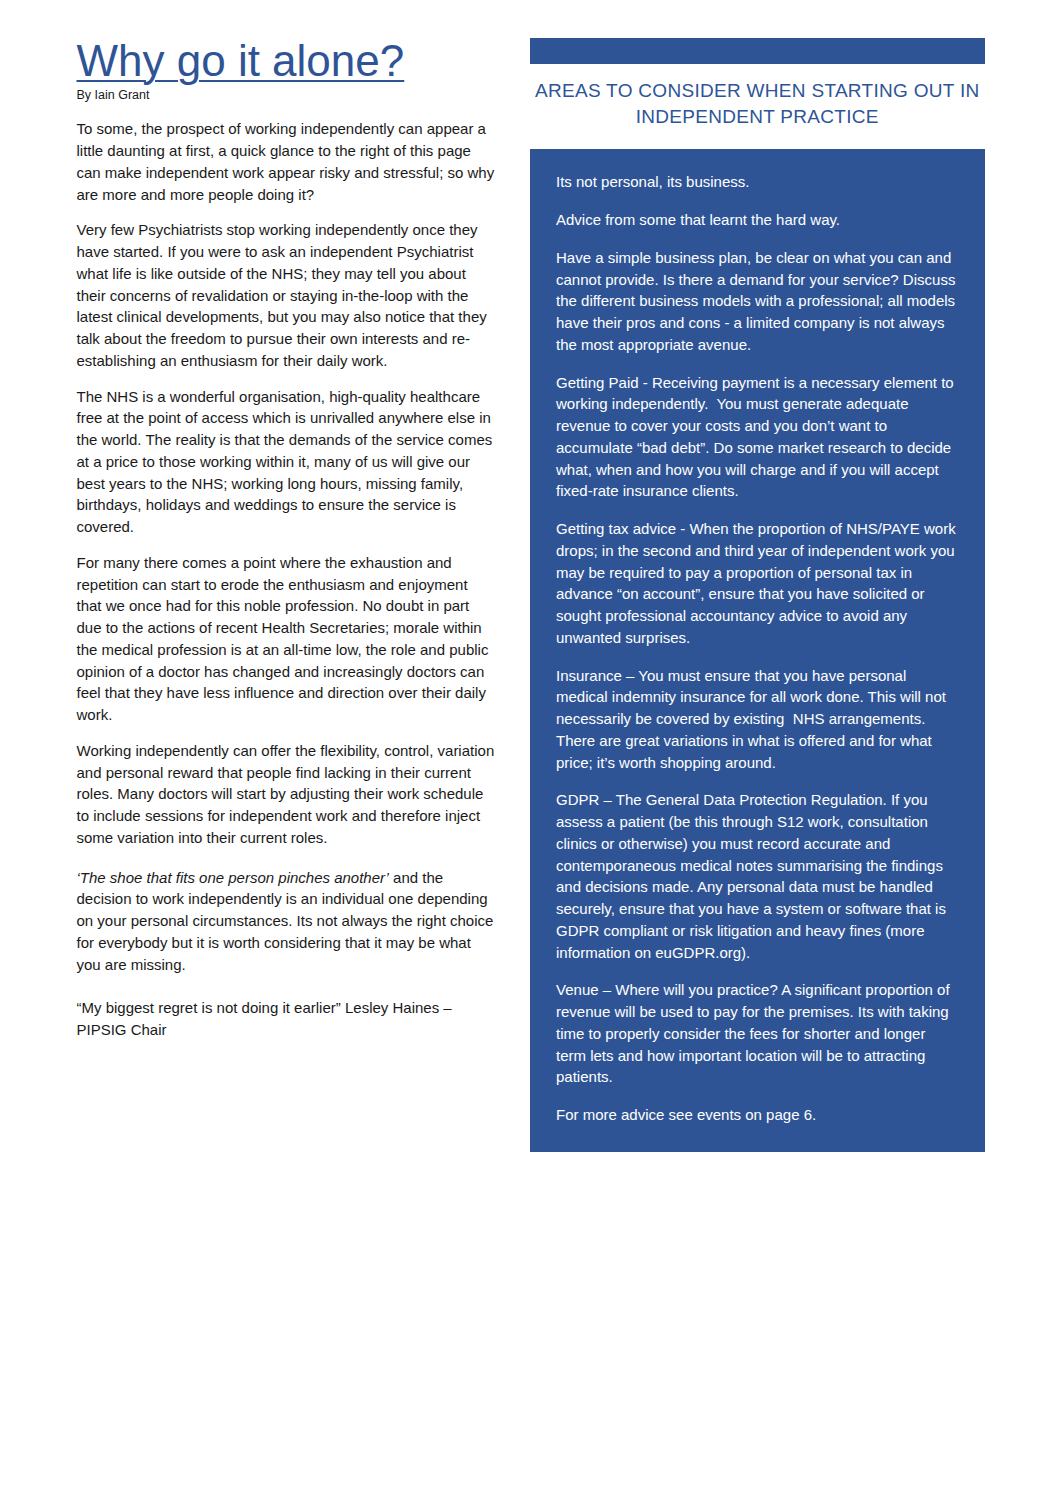Why go it alone?
By Iain Grant
To some, the prospect of working independently can appear a little daunting at first, a quick glance to the right of this page can make independent work appear risky and stressful; so why are more and more people doing it?
Very few Psychiatrists stop working independently once they have started. If you were to ask an independent Psychiatrist what life is like outside of the NHS; they may tell you about their concerns of revalidation or staying in-the-loop with the latest clinical developments, but you may also notice that they talk about the freedom to pursue their own interests and re-establishing an enthusiasm for their daily work.
The NHS is a wonderful organisation, high-quality healthcare free at the point of access which is unrivalled anywhere else in the world. The reality is that the demands of the service comes at a price to those working within it, many of us will give our best years to the NHS; working long hours, missing family, birthdays, holidays and weddings to ensure the service is covered.
For many there comes a point where the exhaustion and repetition can start to erode the enthusiasm and enjoyment that we once had for this noble profession. No doubt in part due to the actions of recent Health Secretaries; morale within the medical profession is at an all-time low, the role and public opinion of a doctor has changed and increasingly doctors can feel that they have less influence and direction over their daily work.
Working independently can offer the flexibility, control, variation and personal reward that people find lacking in their current roles. Many doctors will start by adjusting their work schedule to include sessions for independent work and therefore inject some variation into their current roles.
‘The shoe that fits one person pinches another’ and the decision to work independently is an individual one depending on your personal circumstances. Its not always the right choice for everybody but it is worth considering that it may be what you are missing.
“My biggest regret is not doing it earlier” Lesley Haines – PIPSIG Chair
Areas to consider when starting out in independent practice
Its not personal, its business.
Advice from some that learnt the hard way.
Have a simple business plan, be clear on what you can and cannot provide. Is there a demand for your service? Discuss the different business models with a professional; all models have their pros and cons - a limited company is not always the most appropriate avenue.
Getting Paid - Receiving payment is a necessary element to working independently. You must generate adequate revenue to cover your costs and you don’t want to accumulate “bad debt”. Do some market research to decide what, when and how you will charge and if you will accept fixed-rate insurance clients.
Getting tax advice - When the proportion of NHS/PAYE work drops; in the second and third year of independent work you may be required to pay a proportion of personal tax in advance “on account”, ensure that you have solicited or sought professional accountancy advice to avoid any unwanted surprises.
Insurance – You must ensure that you have personal medical indemnity insurance for all work done. This will not necessarily be covered by existing NHS arrangements. There are great variations in what is offered and for what price; it’s worth shopping around.
GDPR – The General Data Protection Regulation. If you assess a patient (be this through S12 work, consultation clinics or otherwise) you must record accurate and contemporaneous medical notes summarising the findings and decisions made. Any personal data must be handled securely, ensure that you have a system or software that is GDPR compliant or risk litigation and heavy fines (more information on euGDPR.org).
Venue – Where will you practice? A significant proportion of revenue will be used to pay for the premises. Its with taking time to properly consider the fees for shorter and longer term lets and how important location will be to attracting patients.
For more advice see events on page 6.